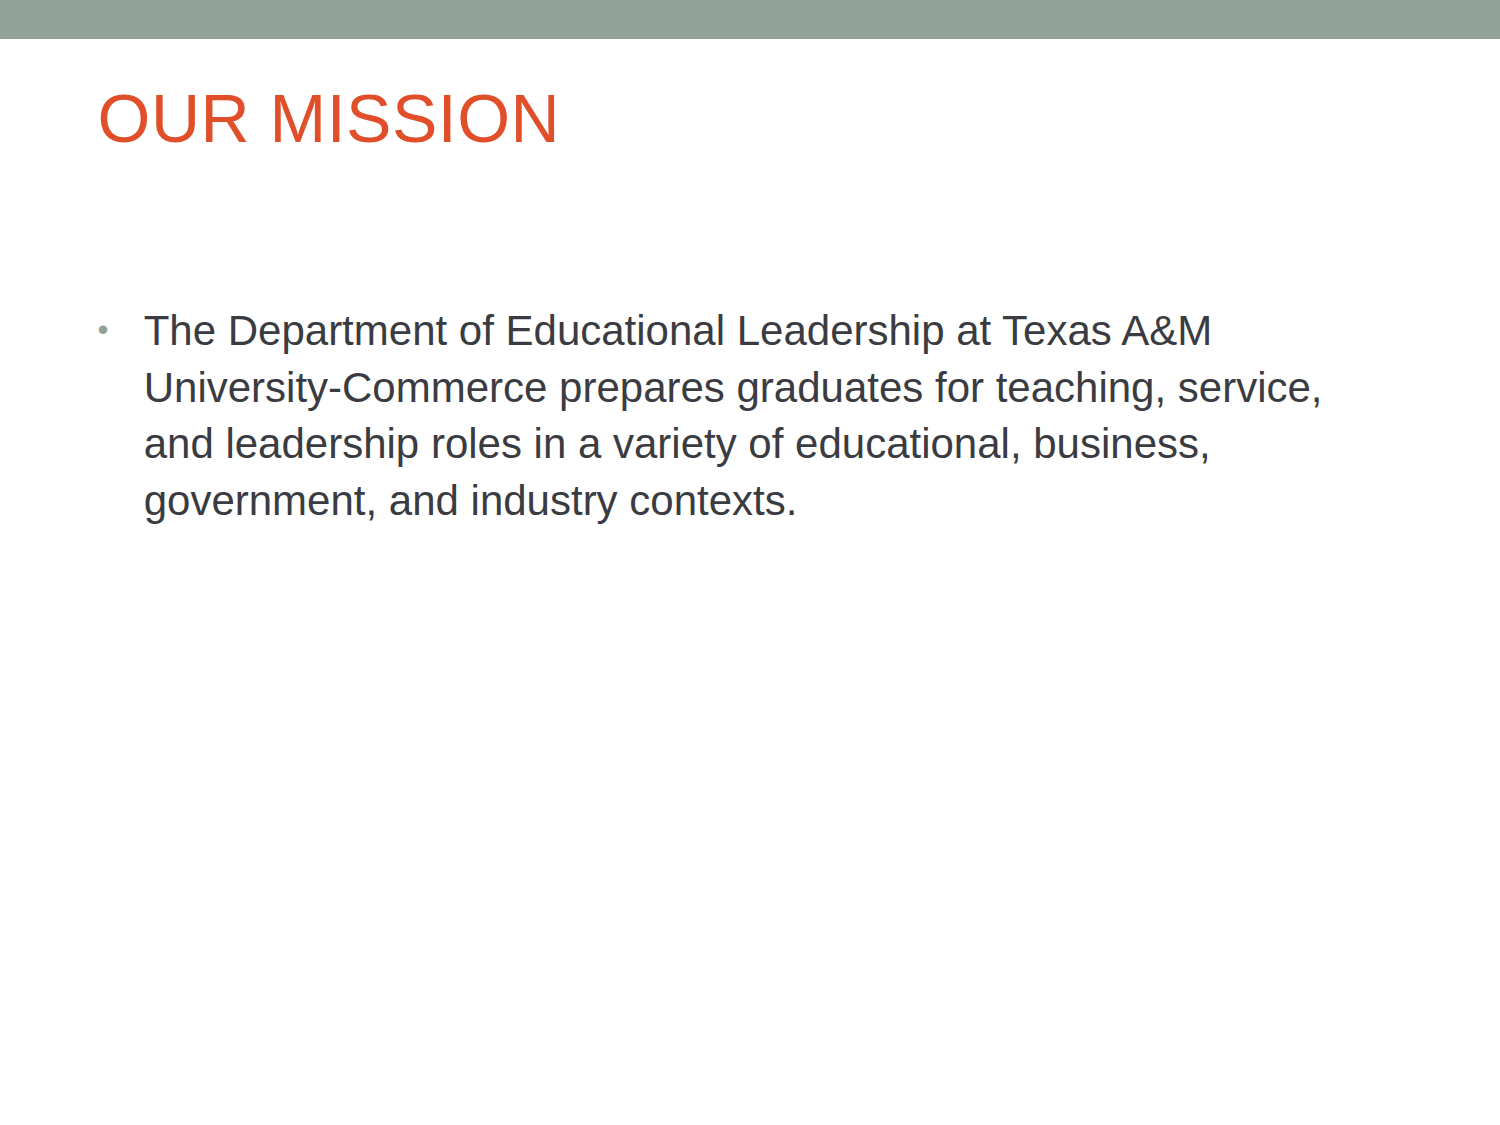OUR MISSION
The Department of Educational Leadership at Texas A&M University-Commerce prepares graduates for teaching, service, and leadership roles in a variety of educational, business, government, and industry contexts.